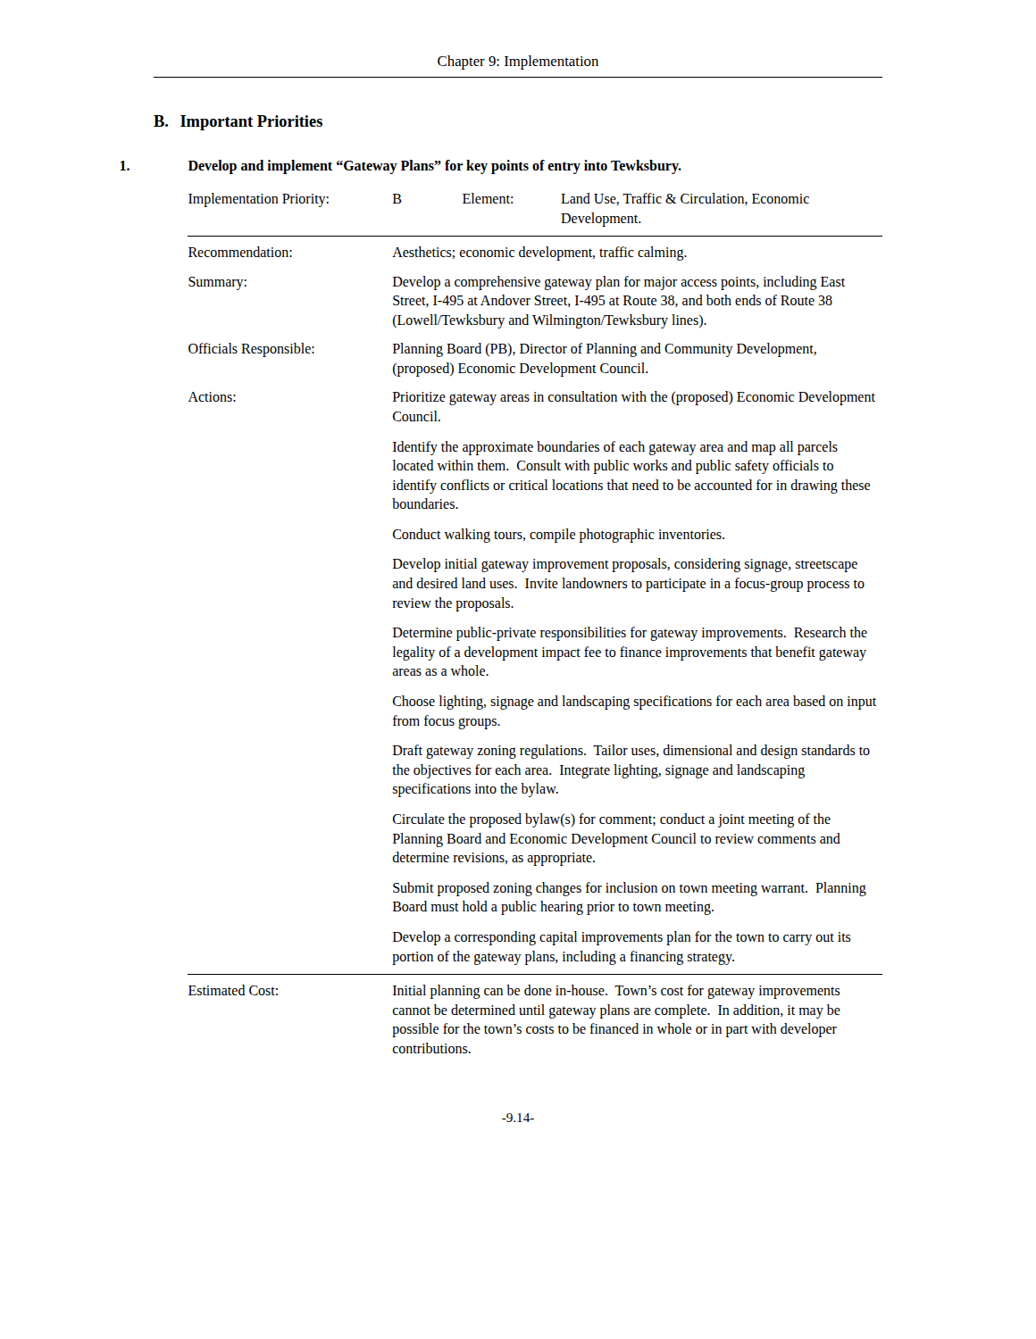Chapter 9: Implementation
B. Important Priorities
1. Develop and implement “Gateway Plans” for key points of entry into Tewksbury.
| Implementation Priority: | B | Element: | Land Use, Traffic & Circulation, Economic Development. |
| Recommendation: | Aesthetics; economic development, traffic calming. |
| Summary: | Develop a comprehensive gateway plan for major access points, including East Street, I-495 at Andover Street, I-495 at Route 38, and both ends of Route 38 (Lowell/Tewksbury and Wilmington/Tewksbury lines). |
| Officials Responsible: | Planning Board (PB), Director of Planning and Community Development, (proposed) Economic Development Council. |
| Actions: | Prioritize gateway areas in consultation with the (proposed) Economic Development Council. Identify the approximate boundaries of each gateway area and map all parcels located within them. Consult with public works and public safety officials to identify conflicts or critical locations that need to be accounted for in drawing these boundaries. Conduct walking tours, compile photographic inventories. Develop initial gateway improvement proposals, considering signage, streetscape and desired land uses. Invite landowners to participate in a focus-group process to review the proposals. Determine public-private responsibilities for gateway improvements. Research the legality of a development impact fee to finance improvements that benefit gateway areas as a whole. Choose lighting, signage and landscaping specifications for each area based on input from focus groups. Draft gateway zoning regulations. Tailor uses, dimensional and design standards to the objectives for each area. Integrate lighting, signage and landscaping specifications into the bylaw. Circulate the proposed bylaw(s) for comment; conduct a joint meeting of the Planning Board and Economic Development Council to review comments and determine revisions, as appropriate. Submit proposed zoning changes for inclusion on town meeting warrant. Planning Board must hold a public hearing prior to town meeting. Develop a corresponding capital improvements plan for the town to carry out its portion of the gateway plans, including a financing strategy. |
| Estimated Cost: | Initial planning can be done in-house. Town’s cost for gateway improvements cannot be determined until gateway plans are complete. In addition, it may be possible for the town’s costs to be financed in whole or in part with developer contributions. |
-9.14-